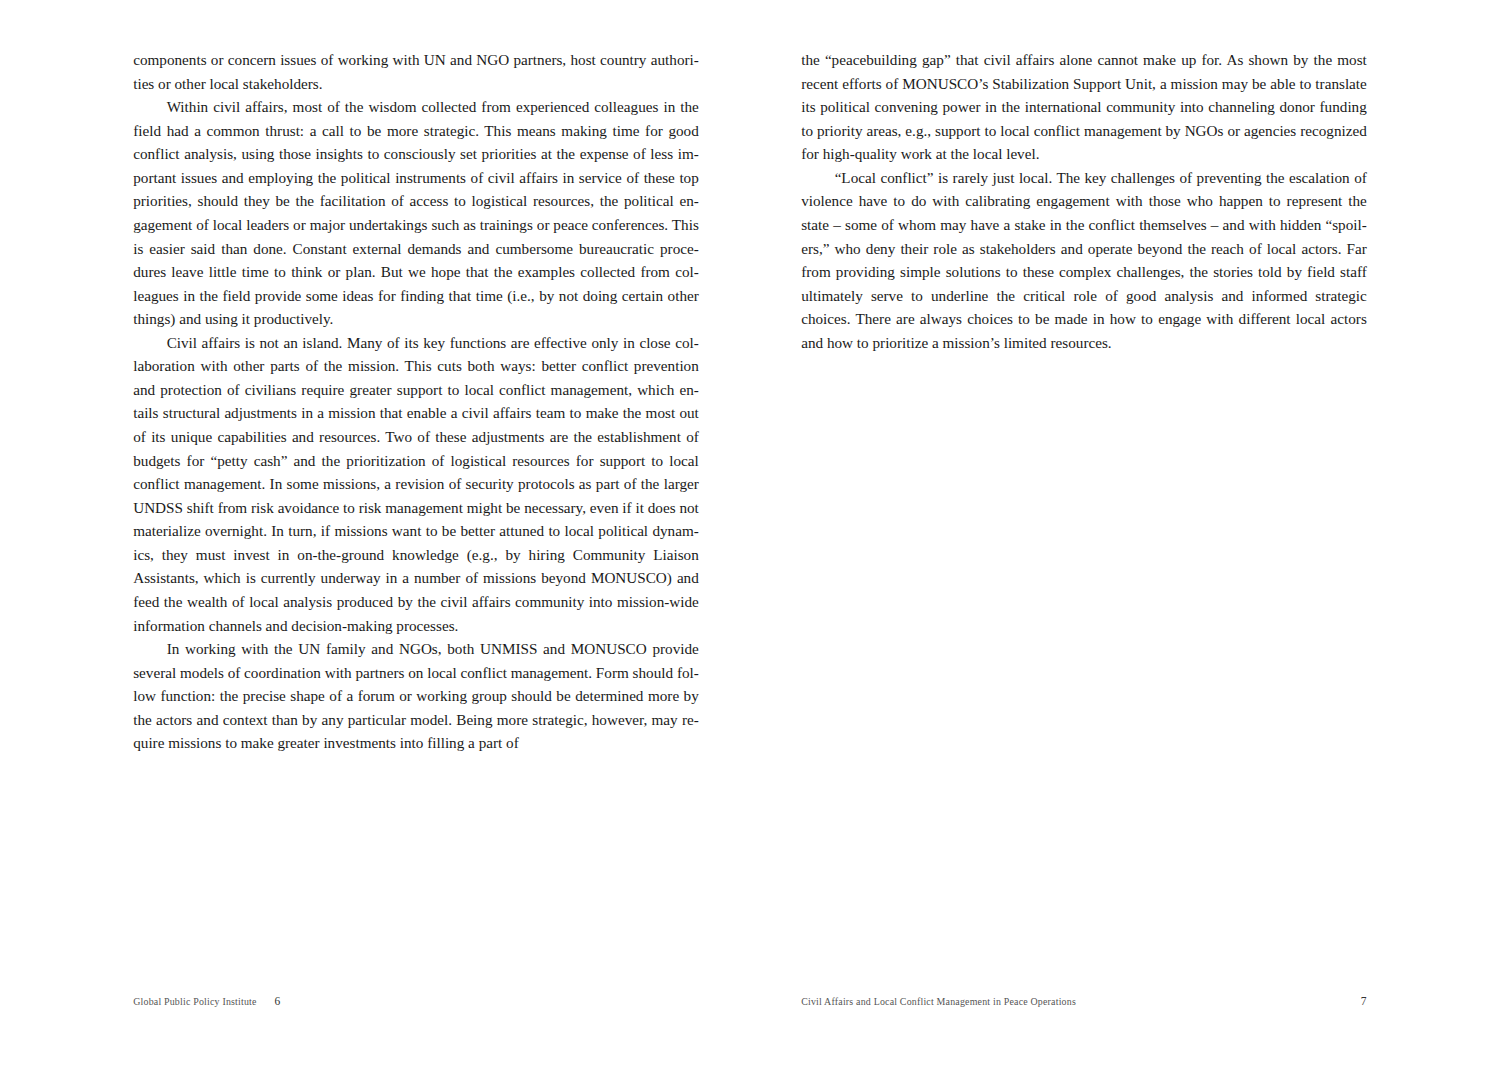components or concern issues of working with UN and NGO partners, host country authorities or other local stakeholders.
Within civil affairs, most of the wisdom collected from experienced colleagues in the field had a common thrust: a call to be more strategic. This means making time for good conflict analysis, using those insights to consciously set priorities at the expense of less important issues and employing the political instruments of civil affairs in service of these top priorities, should they be the facilitation of access to logistical resources, the political engagement of local leaders or major undertakings such as trainings or peace conferences. This is easier said than done. Constant external demands and cumbersome bureaucratic procedures leave little time to think or plan. But we hope that the examples collected from colleagues in the field provide some ideas for finding that time (i.e., by not doing certain other things) and using it productively.
Civil affairs is not an island. Many of its key functions are effective only in close collaboration with other parts of the mission. This cuts both ways: better conflict prevention and protection of civilians require greater support to local conflict management, which entails structural adjustments in a mission that enable a civil affairs team to make the most out of its unique capabilities and resources. Two of these adjustments are the establishment of budgets for “petty cash” and the prioritization of logistical resources for support to local conflict management. In some missions, a revision of security protocols as part of the larger UNDSS shift from risk avoidance to risk management might be necessary, even if it does not materialize overnight. In turn, if missions want to be better attuned to local political dynamics, they must invest in on-the-ground knowledge (e.g., by hiring Community Liaison Assistants, which is currently underway in a number of missions beyond MONUSCO) and feed the wealth of local analysis produced by the civil affairs community into mission-wide information channels and decision-making processes.
In working with the UN family and NGOs, both UNMISS and MONUSCO provide several models of coordination with partners on local conflict management. Form should follow function: the precise shape of a forum or working group should be determined more by the actors and context than by any particular model. Being more strategic, however, may require missions to make greater investments into filling a part of
Global Public Policy Institute 6
the “peacebuilding gap” that civil affairs alone cannot make up for. As shown by the most recent efforts of MONUSCO’s Stabilization Support Unit, a mission may be able to translate its political convening power in the international community into channeling donor funding to priority areas, e.g., support to local conflict management by NGOs or agencies recognized for high-quality work at the local level.
“Local conflict” is rarely just local. The key challenges of preventing the escalation of violence have to do with calibrating engagement with those who happen to represent the state – some of whom may have a stake in the conflict themselves – and with hidden “spoilers,” who deny their role as stakeholders and operate beyond the reach of local actors. Far from providing simple solutions to these complex challenges, the stories told by field staff ultimately serve to underline the critical role of good analysis and informed strategic choices. There are always choices to be made in how to engage with different local actors and how to prioritize a mission’s limited resources.
Civil Affairs and Local Conflict Management in Peace Operations 7